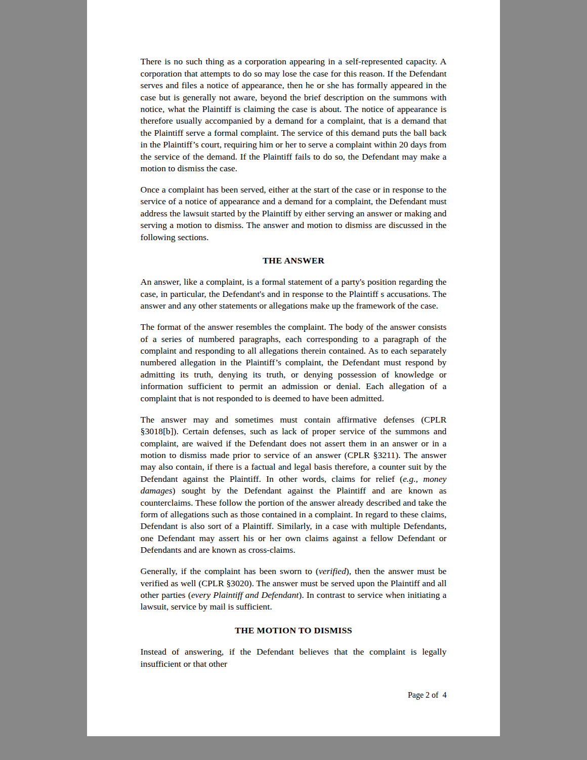There is no such thing as a corporation appearing in a self-represented capacity. A corporation that attempts to do so may lose the case for this reason. If the Defendant serves and files a notice of appearance, then he or she has formally appeared in the case but is generally not aware, beyond the brief description on the summons with notice, what the Plaintiff is claiming the case is about. The notice of appearance is therefore usually accompanied by a demand for a complaint, that is a demand that the Plaintiff serve a formal complaint. The service of this demand puts the ball back in the Plaintiff’s court, requiring him or her to serve a complaint within 20 days from the service of the demand. If the Plaintiff fails to do so, the Defendant may make a motion to dismiss the case.
Once a complaint has been served, either at the start of the case or in response to the service of a notice of appearance and a demand for a complaint, the Defendant must address the lawsuit started by the Plaintiff by either serving an answer or making and serving a motion to dismiss. The answer and motion to dismiss are discussed in the following sections.
THE ANSWER
An answer, like a complaint, is a formal statement of a party's position regarding the case, in particular, the Defendant's and in response to the Plaintiff s accusations. The answer and any other statements or allegations make up the framework of the case.
The format of the answer resembles the complaint. The body of the answer consists of a series of numbered paragraphs, each corresponding to a paragraph of the complaint and responding to all allegations therein contained. As to each separately numbered allegation in the Plaintiff’s complaint, the Defendant must respond by admitting its truth, denying its truth, or denying possession of knowledge or information sufficient to permit an admission or denial. Each allegation of a complaint that is not responded to is deemed to have been admitted.
The answer may and sometimes must contain affirmative defenses (CPLR §3018[b]). Certain defenses, such as lack of proper service of the summons and complaint, are waived if the Defendant does not assert them in an answer or in a motion to dismiss made prior to service of an answer (CPLR §3211). The answer may also contain, if there is a factual and legal basis therefore, a counter suit by the Defendant against the Plaintiff. In other words, claims for relief (e.g., money damages) sought by the Defendant against the Plaintiff and are known as counterclaims. These follow the portion of the answer already described and take the form of allegations such as those contained in a complaint. In regard to these claims, Defendant is also sort of a Plaintiff. Similarly, in a case with multiple Defendants, one Defendant may assert his or her own claims against a fellow Defendant or Defendants and are known as cross-claims.
Generally, if the complaint has been sworn to (verified), then the answer must be verified as well (CPLR §3020). The answer must be served upon the Plaintiff and all other parties (every Plaintiff and Defendant). In contrast to service when initiating a lawsuit, service by mail is sufficient.
THE MOTION TO DISMISS
Instead of answering, if the Defendant believes that the complaint is legally insufficient or that other
Page 2 of 4